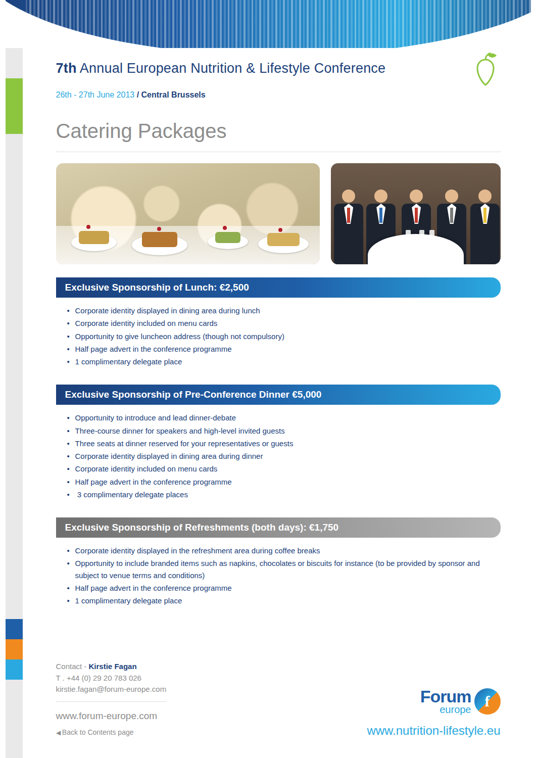7th Annual European Nutrition & Lifestyle Conference
26th - 27th June 2013 / Central Brussels
Catering Packages
Exclusive Sponsorship of Lunch: €2,500
Corporate identity displayed in dining area during lunch
Corporate identity included on menu cards
Opportunity to give luncheon address (though not compulsory)
Half page advert in the conference programme
1 complimentary delegate place
Exclusive Sponsorship of Pre-Conference Dinner €5,000
Opportunity to introduce and lead dinner-debate
Three-course dinner for speakers and high-level invited guests
Three seats at dinner reserved for your representatives or guests
Corporate identity displayed in dining area during dinner
Corporate identity included on menu cards
Half page advert in the conference programme
3 complimentary delegate places
Exclusive Sponsorship of Refreshments (both days): €1,750
Corporate identity displayed in the refreshment area during coffee breaks
Opportunity to include branded items such as napkins, chocolates or biscuits for instance (to be provided by sponsor and subject to venue terms and conditions)
Half page advert in the conference programme
1 complimentary delegate place
Contact - Kirstie Fagan
T . +44 (0) 29 20 783 026
kirstie.fagan@forum-europe.com
www.forum-europe.com Back to Contents page
Forum
europe
www.nutrition-lifestyle.eu